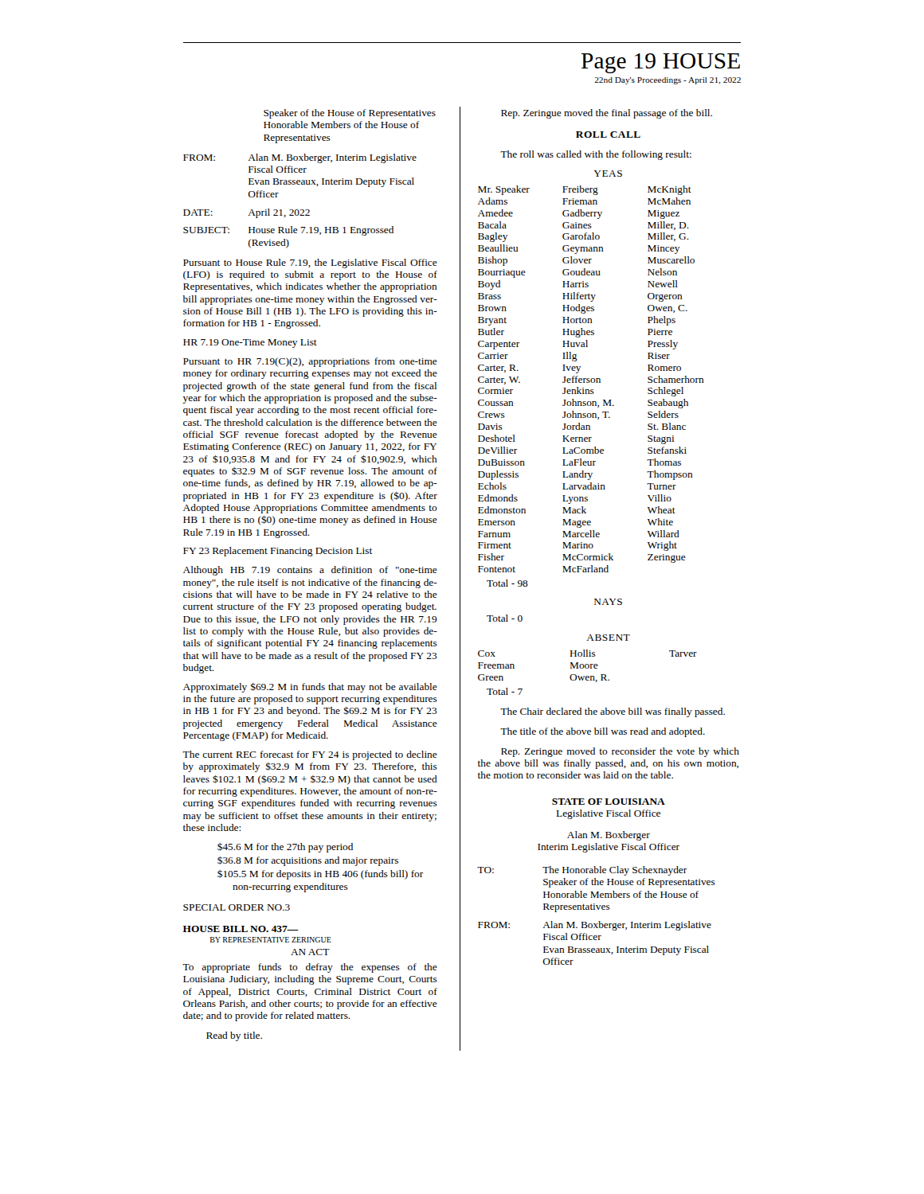Page 19 HOUSE
22nd Day's Proceedings - April 21, 2022
Speaker of the House of Representatives
Honorable Members of the House of Representatives
FROM:
Alan M. Boxberger, Interim Legislative Fiscal Officer
Evan Brasseaux, Interim Deputy Fiscal Officer
DATE:
April 21, 2022
SUBJECT:
House Rule 7.19, HB 1 Engrossed (Revised)
Pursuant to House Rule 7.19, the Legislative Fiscal Office (LFO) is required to submit a report to the House of Representatives, which indicates whether the appropriation bill appropriates one-time money within the Engrossed version of House Bill 1 (HB 1). The LFO is providing this information for HB 1 - Engrossed.
HR 7.19 One-Time Money List
Pursuant to HR 7.19(C)(2), appropriations from one-time money for ordinary recurring expenses may not exceed the projected growth of the state general fund from the fiscal year for which the appropriation is proposed and the subsequent fiscal year according to the most recent official forecast. The threshold calculation is the difference between the official SGF revenue forecast adopted by the Revenue Estimating Conference (REC) on January 11, 2022, for FY 23 of $10,935.8 M and for FY 24 of $10,902.9, which equates to $32.9 M of SGF revenue loss. The amount of one-time funds, as defined by HR 7.19, allowed to be appropriated in HB 1 for FY 23 expenditure is ($0). After Adopted House Appropriations Committee amendments to HB 1 there is no ($0) one-time money as defined in House Rule 7.19 in HB 1 Engrossed.
FY 23 Replacement Financing Decision List
Although HB 7.19 contains a definition of "one-time money", the rule itself is not indicative of the financing decisions that will have to be made in FY 24 relative to the current structure of the FY 23 proposed operating budget. Due to this issue, the LFO not only provides the HR 7.19 list to comply with the House Rule, but also provides details of significant potential FY 24 financing replacements that will have to be made as a result of the proposed FY 23 budget.
Approximately $69.2 M in funds that may not be available in the future are proposed to support recurring expenditures in HB 1 for FY 23 and beyond. The $69.2 M is for FY 23 projected emergency Federal Medical Assistance Percentage (FMAP) for Medicaid.
The current REC forecast for FY 24 is projected to decline by approximately $32.9 M from FY 23. Therefore, this leaves $102.1 M ($69.2 M + $32.9 M) that cannot be used for recurring expenditures. However, the amount of non-recurring SGF expenditures funded with recurring revenues may be sufficient to offset these amounts in their entirety; these include:
$45.6 M for the 27th pay period
$36.8 M for acquisitions and major repairs
$105.5 M for deposits in HB 406 (funds bill) for non-recurring expenditures
SPECIAL ORDER NO.3
HOUSE BILL NO. 437—
BY REPRESENTATIVE ZERINGUE
AN ACT
To appropriate funds to defray the expenses of the Louisiana Judiciary, including the Supreme Court, Courts of Appeal, District Courts, Criminal District Court of Orleans Parish, and other courts; to provide for an effective date; and to provide for related matters.
Read by title.
Rep. Zeringue moved the final passage of the bill.
ROLL CALL
The roll was called with the following result:
YEAS
| Mr. Speaker | Freiberg | McKnight |
| Adams | Frieman | McMahen |
| Amedee | Gadberry | Miguez |
| Bacala | Gaines | Miller, D. |
| Bagley | Garofalo | Miller, G. |
| Beaullieu | Geymann | Mincey |
| Bishop | Glover | Muscarello |
| Bourriaque | Goudeau | Nelson |
| Boyd | Harris | Newell |
| Brass | Hilferty | Orgeron |
| Brown | Hodges | Owen, C. |
| Bryant | Horton | Phelps |
| Butler | Hughes | Pierre |
| Carpenter | Huval | Pressly |
| Carrier | Illg | Riser |
| Carter, R. | Ivey | Romero |
| Carter, W. | Jefferson | Schamerhorn |
| Cormier | Jenkins | Schlegel |
| Coussan | Johnson, M. | Seabaugh |
| Crews | Johnson, T. | Selders |
| Davis | Jordan | St. Blanc |
| Deshotel | Kerner | Stagni |
| DeVillier | LaCombe | Stefanski |
| DuBuisson | LaFleur | Thomas |
| Duplessis | Landry | Thompson |
| Echols | Larvadain | Turner |
| Edmonds | Lyons | Villio |
| Edmonston | Mack | Wheat |
| Emerson | Magee | White |
| Farnum | Marcelle | Willard |
| Firment | Marino | Wright |
| Fisher | McCormick | Zeringue |
| Fontenot | McFarland | |
Total - 98
NAYS
Total - 0
ABSENT
| Cox | Hollis | Tarver |
| Freeman | Moore | |
| Green | Owen, R. | |
Total - 7
The Chair declared the above bill was finally passed.
The title of the above bill was read and adopted.
Rep. Zeringue moved to reconsider the vote by which the above bill was finally passed, and, on his own motion, the motion to reconsider was laid on the table.
STATE OF LOUISIANA
Legislative Fiscal Office
Alan M. Boxberger
Interim Legislative Fiscal Officer
TO:
The Honorable Clay Schexnayder
Speaker of the House of Representatives
Honorable Members of the House of Representatives
FROM:
Alan M. Boxberger, Interim Legislative Fiscal Officer
Evan Brasseaux, Interim Deputy Fiscal Officer